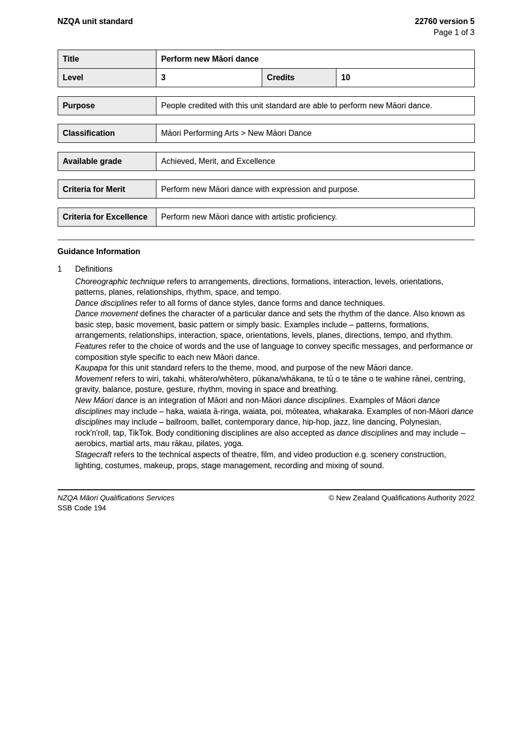NZQA unit standard
22760 version 5
Page 1 of 3
| Title | Perform new Māori dance |
| Level | 3 | Credits | 10 |
| Purpose | People credited with this unit standard are able to perform new Māori dance. |
| Classification | Māori Performing Arts > New Māori Dance |
| Available grade | Achieved, Merit, and Excellence |
| Criteria for Merit | Perform new Māori dance with expression and purpose. |
| Criteria for Excellence | Perform new Māori dance with artistic proficiency. |
Guidance Information
Definitions
Choreographic technique refers to arrangements, directions, formations, interaction, levels, orientations, patterns, planes, relationships, rhythm, space, and tempo.
Dance disciplines refer to all forms of dance styles, dance forms and dance techniques.
Dance movement defines the character of a particular dance and sets the rhythm of the dance. Also known as basic step, basic movement, basic pattern or simply basic. Examples include – patterns, formations, arrangements, relationships, interaction, space, orientations, levels, planes, directions, tempo, and rhythm.
Features refer to the choice of words and the use of language to convey specific messages, and performance or composition style specific to each new Māori dance.
Kaupapa for this unit standard refers to the theme, mood, and purpose of the new Māori dance.
Movement refers to wiri, takahi, whātero/whētero, pūkana/whākana, te tū o te tāne o te wahine rānei, centring, gravity, balance, posture, gesture, rhythm, moving in space and breathing.
New Māori dance is an integration of Māori and non-Māori dance disciplines. Examples of Māori dance disciplines may include – haka, waiata ā-ringa, waiata, poi, mōteatea, whakaraka. Examples of non-Māori dance disciplines may include – ballroom, ballet, contemporary dance, hip-hop, jazz, line dancing, Polynesian, rock'n'roll, tap, TikTok. Body conditioning disciplines are also accepted as dance disciplines and may include – aerobics, martial arts, mau rākau, pilates, yoga.
Stagecraft refers to the technical aspects of theatre, film, and video production e.g. scenery construction, lighting, costumes, makeup, props, stage management, recording and mixing of sound.
NZQA Māori Qualifications Services
SSB Code 194
© New Zealand Qualifications Authority 2022